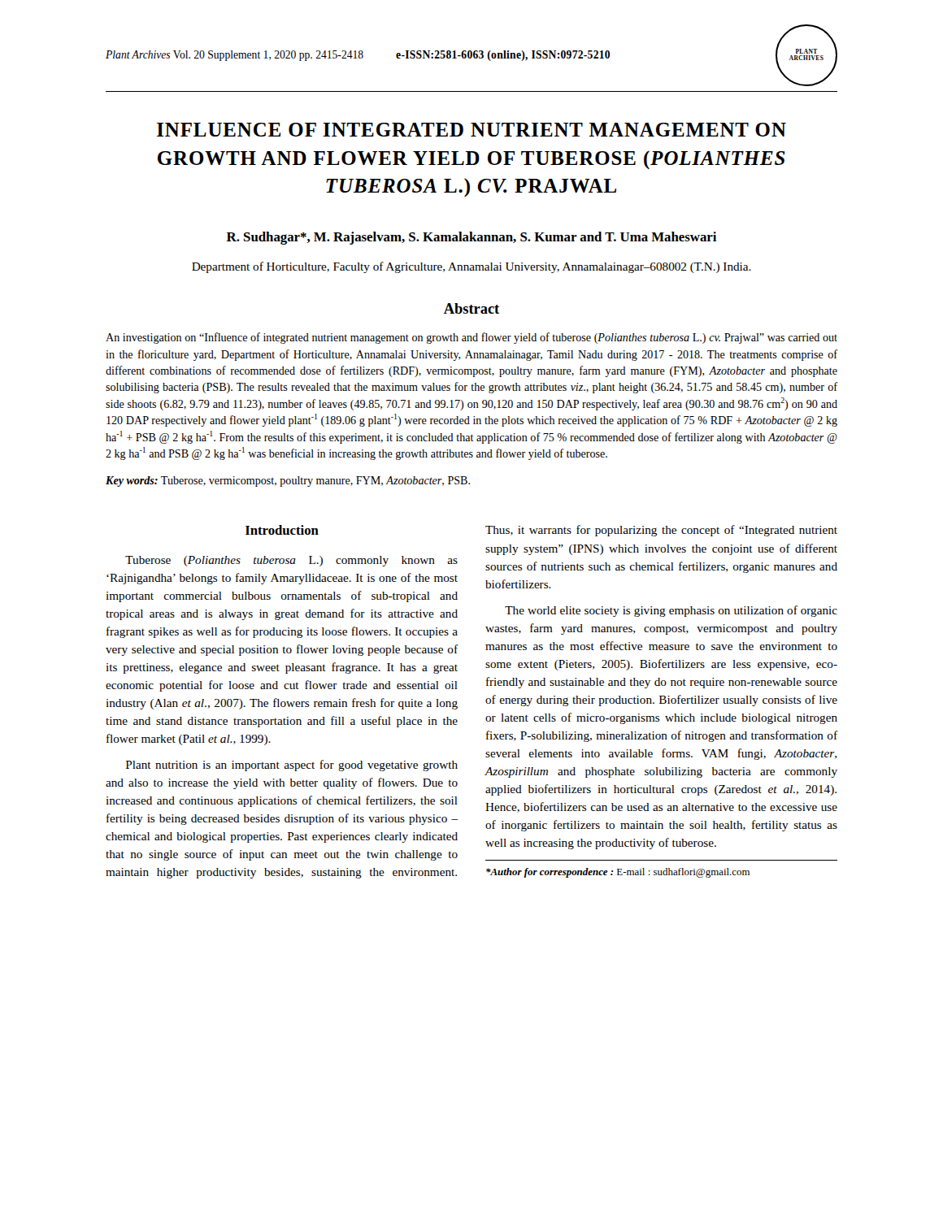Plant Archives Vol. 20 Supplement 1, 2020 pp. 2415-2418 e-ISSN:2581-6063 (online), ISSN:0972-5210
PLANT
ARCHIVES
INFLUENCE OF INTEGRATED NUTRIENT MANAGEMENT ON GROWTH AND FLOWER YIELD OF TUBEROSE (POLIANTHES TUBEROSA L.) CV. PRAJWAL
R. Sudhagar*, M. Rajaselvam, S. Kamalakannan, S. Kumar and T. Uma Maheswari
Department of Horticulture, Faculty of Agriculture, Annamalai University, Annamalainagar–608002 (T.N.) India.
Abstract
An investigation on “Influence of integrated nutrient management on growth and flower yield of tuberose (Polianthes tuberosa L.) cv. Prajwal” was carried out in the floriculture yard, Department of Horticulture, Annamalai University, Annamalainagar, Tamil Nadu during 2017 - 2018. The treatments comprise of different combinations of recommended dose of fertilizers (RDF), vermicompost, poultry manure, farm yard manure (FYM), Azotobacter and phosphate solubilising bacteria (PSB). The results revealed that the maximum values for the growth attributes viz., plant height (36.24, 51.75 and 58.45 cm), number of side shoots (6.82, 9.79 and 11.23), number of leaves (49.85, 70.71 and 99.17) on 90,120 and 150 DAP respectively, leaf area (90.30 and 98.76 cm2) on 90 and 120 DAP respectively and flower yield plant-1 (189.06 g plant-1) were recorded in the plots which received the application of 75 % RDF + Azotobacter @ 2 kg ha-1 + PSB @ 2 kg ha-1. From the results of this experiment, it is concluded that application of 75 % recommended dose of fertilizer along with Azotobacter @ 2 kg ha-1 and PSB @ 2 kg ha-1 was beneficial in increasing the growth attributes and flower yield of tuberose.
Key words: Tuberose, vermicompost, poultry manure, FYM, Azotobacter, PSB.
Introduction
Tuberose (Polianthes tuberosa L.) commonly known as ‘Rajnigandha’ belongs to family Amaryllidaceae. It is one of the most important commercial bulbous ornamentals of sub-tropical and tropical areas and is always in great demand for its attractive and fragrant spikes as well as for producing its loose flowers. It occupies a very selective and special position to flower loving people because of its prettiness, elegance and sweet pleasant fragrance. It has a great economic potential for loose and cut flower trade and essential oil industry (Alan et al., 2007). The flowers remain fresh for quite a long time and stand distance transportation and fill a useful place in the flower market (Patil et al., 1999).
Plant nutrition is an important aspect for good vegetative growth and also to increase the yield with better quality of flowers. Due to increased and continuous applications of chemical fertilizers, the soil fertility is being decreased besides disruption of its various physico – chemical and biological properties. Past experiences clearly indicated that no single source of input can meet out the twin challenge to maintain higher productivity besides, sustaining the environment. Thus, it warrants for popularizing the concept of “Integrated nutrient supply system” (IPNS) which involves the conjoint use of different sources of nutrients such as chemical fertilizers, organic manures and biofertilizers.
The world elite society is giving emphasis on utilization of organic wastes, farm yard manures, compost, vermicompost and poultry manures as the most effective measure to save the environment to some extent (Pieters, 2005). Biofertilizers are less expensive, eco-friendly and sustainable and they do not require non-renewable source of energy during their production. Biofertilizer usually consists of live or latent cells of micro-organisms which include biological nitrogen fixers, P-solubilizing, mineralization of nitrogen and transformation of several elements into available forms. VAM fungi, Azotobacter, Azospirillum and phosphate solubilizing bacteria are commonly applied biofertilizers in horticultural crops (Zaredost et al., 2014). Hence, biofertilizers can be used as an alternative to the excessive use of inorganic fertilizers to maintain the soil health, fertility status as well as increasing the productivity of tuberose.
*Author for correspondence : E-mail : sudhaflori@gmail.com